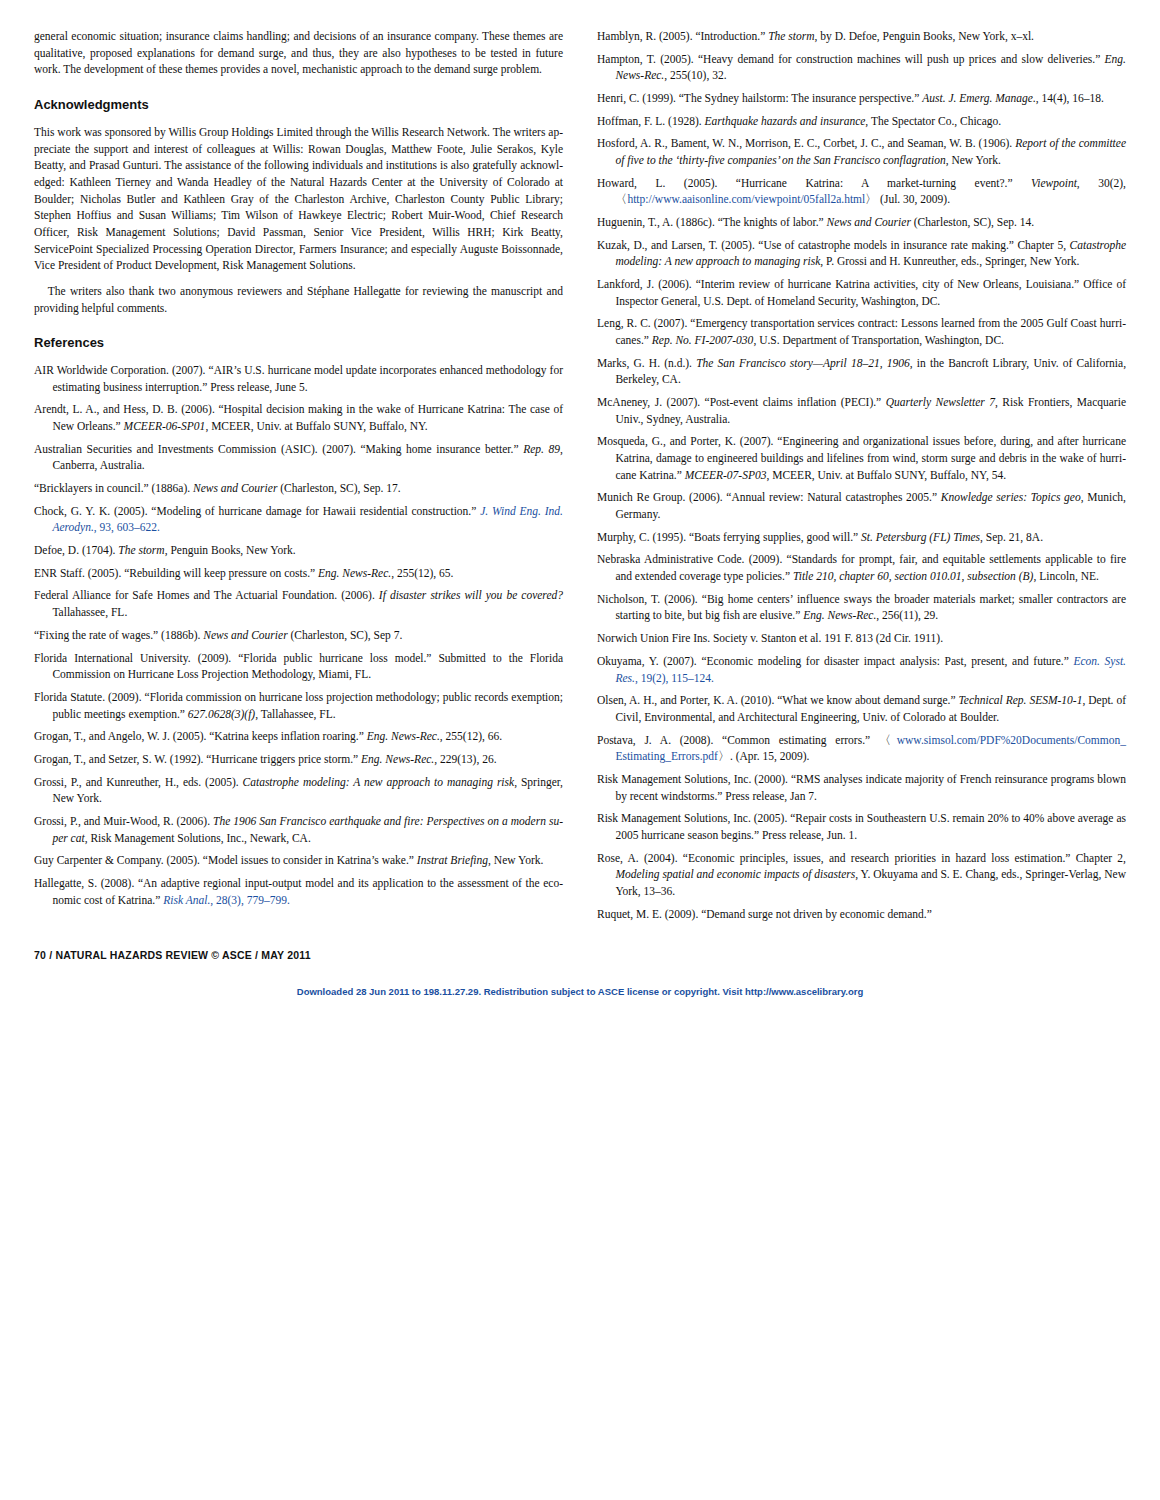general economic situation; insurance claims handling; and decisions of an insurance company. These themes are qualitative, proposed explanations for demand surge, and thus, they are also hypotheses to be tested in future work. The development of these themes provides a novel, mechanistic approach to the demand surge problem.
Acknowledgments
This work was sponsored by Willis Group Holdings Limited through the Willis Research Network. The writers appreciate the support and interest of colleagues at Willis: Rowan Douglas, Matthew Foote, Julie Serakos, Kyle Beatty, and Prasad Gunturi. The assistance of the following individuals and institutions is also gratefully acknowledged: Kathleen Tierney and Wanda Headley of the Natural Hazards Center at the University of Colorado at Boulder; Nicholas Butler and Kathleen Gray of the Charleston Archive, Charleston County Public Library; Stephen Hoffius and Susan Williams; Tim Wilson of Hawkeye Electric; Robert Muir-Wood, Chief Research Officer, Risk Management Solutions; David Passman, Senior Vice President, Willis HRH; Kirk Beatty, ServicePoint Specialized Processing Operation Director, Farmers Insurance; and especially Auguste Boissonnade, Vice President of Product Development, Risk Management Solutions.
The writers also thank two anonymous reviewers and Stéphane Hallegatte for reviewing the manuscript and providing helpful comments.
References
AIR Worldwide Corporation. (2007). “AIR’s U.S. hurricane model update incorporates enhanced methodology for estimating business interruption.” Press release, June 5.
Arendt, L. A., and Hess, D. B. (2006). “Hospital decision making in the wake of Hurricane Katrina: The case of New Orleans.” MCEER-06-SP01, MCEER, Univ. at Buffalo SUNY, Buffalo, NY.
Australian Securities and Investments Commission (ASIC). (2007). “Making home insurance better.” Rep. 89, Canberra, Australia.
“Bricklayers in council.” (1886a). News and Courier (Charleston, SC), Sep. 17.
Chock, G. Y. K. (2005). “Modeling of hurricane damage for Hawaii residential construction.” J. Wind Eng. Ind. Aerodyn., 93, 603–622.
Defoe, D. (1704). The storm, Penguin Books, New York.
ENR Staff. (2005). “Rebuilding will keep pressure on costs.” Eng. News-Rec., 255(12), 65.
Federal Alliance for Safe Homes and The Actuarial Foundation. (2006). If disaster strikes will you be covered? Tallahassee, FL.
“Fixing the rate of wages.” (1886b). News and Courier (Charleston, SC), Sep 7.
Florida International University. (2009). “Florida public hurricane loss model.” Submitted to the Florida Commission on Hurricane Loss Projection Methodology, Miami, FL.
Florida Statute. (2009). “Florida commission on hurricane loss projection methodology; public records exemption; public meetings exemption.” 627.0628(3)(f), Tallahassee, FL.
Grogan, T., and Angelo, W. J. (2005). “Katrina keeps inflation roaring.” Eng. News-Rec., 255(12), 66.
Grogan, T., and Setzer, S. W. (1992). “Hurricane triggers price storm.” Eng. News-Rec., 229(13), 26.
Grossi, P., and Kunreuther, H., eds. (2005). Catastrophe modeling: A new approach to managing risk, Springer, New York.
Grossi, P., and Muir-Wood, R. (2006). The 1906 San Francisco earthquake and fire: Perspectives on a modern super cat, Risk Management Solutions, Inc., Newark, CA.
Guy Carpenter & Company. (2005). “Model issues to consider in Katrina’s wake.” Instrat Briefing, New York.
Hallegatte, S. (2008). “An adaptive regional input-output model and its application to the assessment of the economic cost of Katrina.” Risk Anal., 28(3), 779–799.
Hamblyn, R. (2005). “Introduction.” The storm, by D. Defoe, Penguin Books, New York, x–xl.
Hampton, T. (2005). “Heavy demand for construction machines will push up prices and slow deliveries.” Eng. News-Rec., 255(10), 32.
Henri, C. (1999). “The Sydney hailstorm: The insurance perspective.” Aust. J. Emerg. Manage., 14(4), 16–18.
Hoffman, F. L. (1928). Earthquake hazards and insurance, The Spectator Co., Chicago.
Hosford, A. R., Bament, W. N., Morrison, E. C., Corbet, J. C., and Seaman, W. B. (1906). Report of the committee of five to the ‘thirty-five companies’ on the San Francisco conflagration, New York.
Howard, L. (2005). “Hurricane Katrina: A market-turning event?.” Viewpoint, 30(2), 〈http://www.aaisonline.com/viewpoint/05fall2a.html〉 (Jul. 30, 2009).
Huguenin, T., A. (1886c). “The knights of labor.” News and Courier (Charleston, SC), Sep. 14.
Kuzak, D., and Larsen, T. (2005). “Use of catastrophe models in insurance rate making.” Chapter 5, Catastrophe modeling: A new approach to managing risk, P. Grossi and H. Kunreuther, eds., Springer, New York.
Lankford, J. (2006). “Interim review of hurricane Katrina activities, city of New Orleans, Louisiana.” Office of Inspector General, U.S. Dept. of Homeland Security, Washington, DC.
Leng, R. C. (2007). “Emergency transportation services contract: Lessons learned from the 2005 Gulf Coast hurricanes.” Rep. No. FI-2007-030, U.S. Department of Transportation, Washington, DC.
Marks, G. H. (n.d.). The San Francisco story—April 18–21, 1906, in the Bancroft Library, Univ. of California, Berkeley, CA.
McAneney, J. (2007). “Post-event claims inflation (PECI).” Quarterly Newsletter 7, Risk Frontiers, Macquarie Univ., Sydney, Australia.
Mosqueda, G., and Porter, K. (2007). “Engineering and organizational issues before, during, and after hurricane Katrina, damage to engineered buildings and lifelines from wind, storm surge and debris in the wake of hurricane Katrina.” MCEER-07-SP03, MCEER, Univ. at Buffalo SUNY, Buffalo, NY, 54.
Munich Re Group. (2006). “Annual review: Natural catastrophes 2005.” Knowledge series: Topics geo, Munich, Germany.
Murphy, C. (1995). “Boats ferrying supplies, good will.” St. Petersburg (FL) Times, Sep. 21, 8A.
Nebraska Administrative Code. (2009). “Standards for prompt, fair, and equitable settlements applicable to fire and extended coverage type policies.” Title 210, chapter 60, section 010.01, subsection (B), Lincoln, NE.
Nicholson, T. (2006). “Big home centers’ influence sways the broader materials market; smaller contractors are starting to bite, but big fish are elusive.” Eng. News-Rec., 256(11), 29.
Norwich Union Fire Ins. Society v. Stanton et al. 191 F. 813 (2d Cir. 1911).
Okuyama, Y. (2007). “Economic modeling for disaster impact analysis: Past, present, and future.” Econ. Syst. Res., 19(2), 115–124.
Olsen, A. H., and Porter, K. A. (2010). “What we know about demand surge.” Technical Rep. SESM-10-1, Dept. of Civil, Environmental, and Architectural Engineering, Univ. of Colorado at Boulder.
Postava, J. A. (2008). “Common estimating errors.” 〈www.simsol.com/PDF%20Documents/Common_ Estimating_Errors.pdf〉. (Apr. 15, 2009).
Risk Management Solutions, Inc. (2000). “RMS analyses indicate majority of French reinsurance programs blown by recent windstorms.” Press release, Jan 7.
Risk Management Solutions, Inc. (2005). “Repair costs in Southeastern U.S. remain 20% to 40% above average as 2005 hurricane season begins.” Press release, Jun. 1.
Rose, A. (2004). “Economic principles, issues, and research priorities in hazard loss estimation.” Chapter 2, Modeling spatial and economic impacts of disasters, Y. Okuyama and S. E. Chang, eds., Springer-Verlag, New York, 13–36.
Ruquet, M. E. (2009). “Demand surge not driven by economic demand.”
70 / NATURAL HAZARDS REVIEW © ASCE / MAY 2011
Downloaded 28 Jun 2011 to 198.11.27.29. Redistribution subject to ASCE license or copyright. Visit http://www.ascelibrary.org